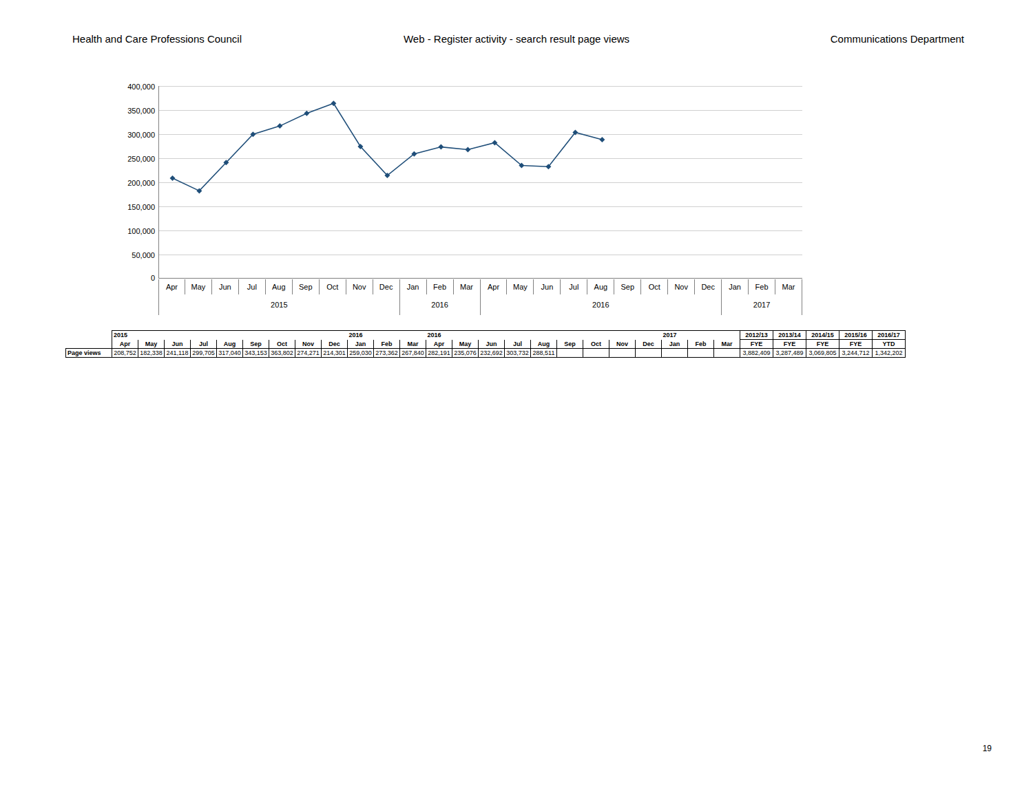Health and Care Professions Council
Web - Register activity - search result page views
Communications Department
400,000
350,000
300,000
250,000
200,000
150,000
100,000
50,000
0
Apr
May
Jun
Jul
Aug
Sep
Oct
Nov
Dec
Jan
Feb
Mar
Apr
May
Jun
Jul
Aug
Sep
Oct
Nov
Dec
Jan
Feb
Mar
2015
2016
2016
2017
| | 2015 | 2016 | 2016 | 2017 | 2012/13 | 2013/14 | 2014/15 | 2015/16 | 2016/17 |
| | Apr | May | Jun | Jul | Aug | Sep | Oct | Nov | Dec | Jan | Feb | Mar | Apr | May | Jun | Jul | Aug | Sep | Oct | Nov | Dec | Jan | Feb | Mar | FYE | FYE | FYE | FYE | YTD |
| Page views | 208,752 | 182,338 | 241,118 | 299,705 | 317,040 | 343,153 | 363,802 | 274,271 | 214,301 | 259,030 | 273,362 | 267,840 | 282,191 | 235,076 | 232,692 | 303,732 | 288,511 | | | | | | | | 3,882,409 | 3,287,489 | 3,069,805 | 3,244,712 | 1,342,202 |
19